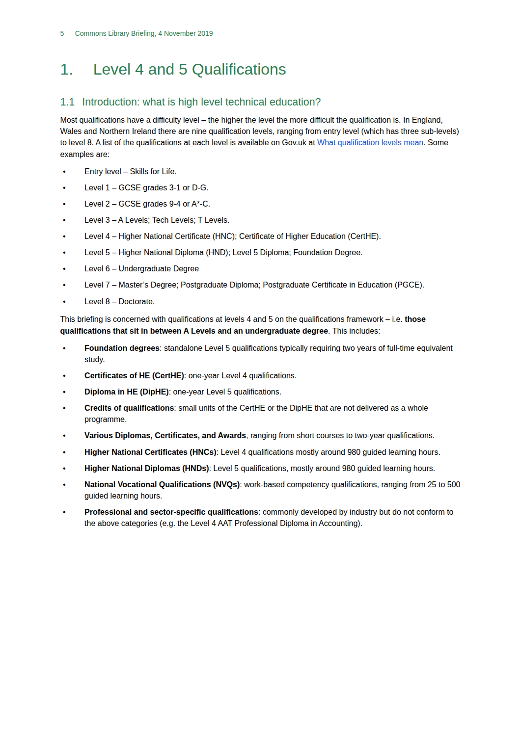5 Commons Library Briefing, 4 November 2019
1. Level 4 and 5 Qualifications
1.1 Introduction: what is high level technical education?
Most qualifications have a difficulty level – the higher the level the more difficult the qualification is. In England, Wales and Northern Ireland there are nine qualification levels, ranging from entry level (which has three sub-levels) to level 8. A list of the qualifications at each level is available on Gov.uk at What qualification levels mean. Some examples are:
Entry level – Skills for Life.
Level 1 – GCSE grades 3-1 or D-G.
Level 2 – GCSE grades 9-4 or A*-C.
Level 3 – A Levels; Tech Levels; T Levels.
Level 4 – Higher National Certificate (HNC); Certificate of Higher Education (CertHE).
Level 5 – Higher National Diploma (HND); Level 5 Diploma; Foundation Degree.
Level 6 – Undergraduate Degree
Level 7 – Master’s Degree; Postgraduate Diploma; Postgraduate Certificate in Education (PGCE).
Level 8 – Doctorate.
This briefing is concerned with qualifications at levels 4 and 5 on the qualifications framework – i.e. those qualifications that sit in between A Levels and an undergraduate degree. This includes:
Foundation degrees: standalone Level 5 qualifications typically requiring two years of full-time equivalent study.
Certificates of HE (CertHE): one-year Level 4 qualifications.
Diploma in HE (DipHE): one-year Level 5 qualifications.
Credits of qualifications: small units of the CertHE or the DipHE that are not delivered as a whole programme.
Various Diplomas, Certificates, and Awards, ranging from short courses to two-year qualifications.
Higher National Certificates (HNCs): Level 4 qualifications mostly around 980 guided learning hours.
Higher National Diplomas (HNDs): Level 5 qualifications, mostly around 980 guided learning hours.
National Vocational Qualifications (NVQs): work-based competency qualifications, ranging from 25 to 500 guided learning hours.
Professional and sector-specific qualifications: commonly developed by industry but do not conform to the above categories (e.g. the Level 4 AAT Professional Diploma in Accounting).